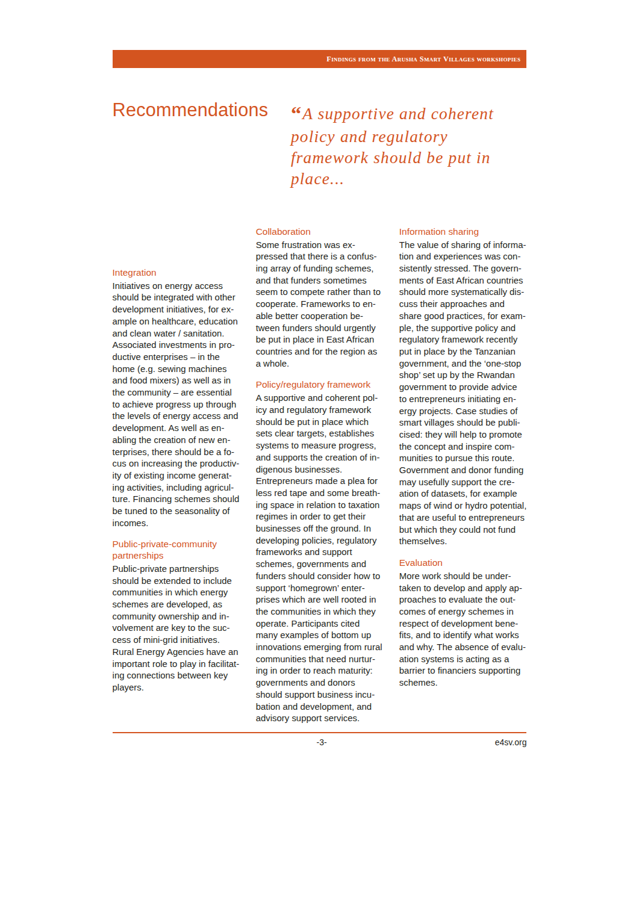Findings from the Arusha Smart Villages workshopies
Recommendations
“A supportive and coherent policy and regulatory framework should be put in place...
Integration
Initiatives on energy access should be integrated with other development initiatives, for example on healthcare, education and clean water / sanitation. Associated investments in productive enterprises – in the home (e.g. sewing machines and food mixers) as well as in the community – are essential to achieve progress up through the levels of energy access and development. As well as enabling the creation of new enterprises, there should be a focus on increasing the productivity of existing income generating activities, including agriculture. Financing schemes should be tuned to the seasonality of incomes.
Public-private-community partnerships
Public-private partnerships should be extended to include communities in which energy schemes are developed, as community ownership and involvement are key to the success of mini-grid initiatives. Rural Energy Agencies have an important role to play in facilitating connections between key players.
Collaboration
Some frustration was expressed that there is a confusing array of funding schemes, and that funders sometimes seem to compete rather than to cooperate. Frameworks to enable better cooperation between funders should urgently be put in place in East African countries and for the region as a whole.
Policy/regulatory framework
A supportive and coherent policy and regulatory framework should be put in place which sets clear targets, establishes systems to measure progress, and supports the creation of indigenous businesses. Entrepreneurs made a plea for less red tape and some breathing space in relation to taxation regimes in order to get their businesses off the ground. In developing policies, regulatory frameworks and support schemes, governments and funders should consider how to support ‘homegrown’ enterprises which are well rooted in the communities in which they operate. Participants cited many examples of bottom up innovations emerging from rural communities that need nurturing in order to reach maturity: governments and donors should support business incubation and development, and advisory support services.
Information sharing
The value of sharing of information and experiences was consistently stressed. The governments of East African countries should more systematically discuss their approaches and share good practices, for example, the supportive policy and regulatory framework recently put in place by the Tanzanian government, and the ‘one-stop shop’ set up by the Rwandan government to provide advice to entrepreneurs initiating energy projects. Case studies of smart villages should be publicised: they will help to promote the concept and inspire communities to pursue this route. Government and donor funding may usefully support the creation of datasets, for example maps of wind or hydro potential, that are useful to entrepreneurs but which they could not fund themselves.
Evaluation
More work should be undertaken to develop and apply approaches to evaluate the outcomes of energy schemes in respect of development benefits, and to identify what works and why. The absence of evaluation systems is acting as a barrier to financiers supporting schemes.
-3-
e4sv.org